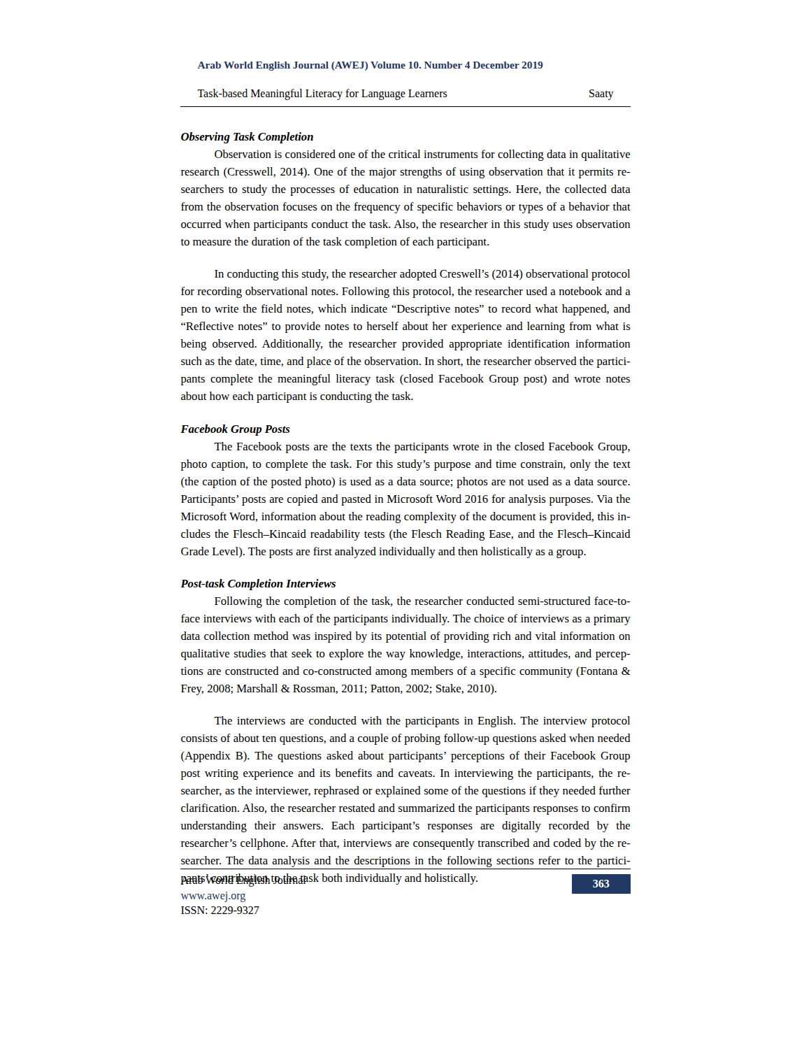Arab World English Journal (AWEJ) Volume 10. Number 4 December 2019
Task-based Meaningful Literacy for Language Learners Saaty
Observing Task Completion
Observation is considered one of the critical instruments for collecting data in qualitative research (Cresswell, 2014). One of the major strengths of using observation that it permits researchers to study the processes of education in naturalistic settings. Here, the collected data from the observation focuses on the frequency of specific behaviors or types of a behavior that occurred when participants conduct the task. Also, the researcher in this study uses observation to measure the duration of the task completion of each participant.
In conducting this study, the researcher adopted Creswell’s (2014) observational protocol for recording observational notes. Following this protocol, the researcher used a notebook and a pen to write the field notes, which indicate “Descriptive notes” to record what happened, and “Reflective notes” to provide notes to herself about her experience and learning from what is being observed. Additionally, the researcher provided appropriate identification information such as the date, time, and place of the observation. In short, the researcher observed the participants complete the meaningful literacy task (closed Facebook Group post) and wrote notes about how each participant is conducting the task.
Facebook Group Posts
The Facebook posts are the texts the participants wrote in the closed Facebook Group, photo caption, to complete the task. For this study’s purpose and time constrain, only the text (the caption of the posted photo) is used as a data source; photos are not used as a data source. Participants’ posts are copied and pasted in Microsoft Word 2016 for analysis purposes. Via the Microsoft Word, information about the reading complexity of the document is provided, this includes the Flesch–Kincaid readability tests (the Flesch Reading Ease, and the Flesch–Kincaid Grade Level). The posts are first analyzed individually and then holistically as a group.
Post-task Completion Interviews
Following the completion of the task, the researcher conducted semi-structured face-to-face interviews with each of the participants individually. The choice of interviews as a primary data collection method was inspired by its potential of providing rich and vital information on qualitative studies that seek to explore the way knowledge, interactions, attitudes, and perceptions are constructed and co-constructed among members of a specific community (Fontana & Frey, 2008; Marshall & Rossman, 2011; Patton, 2002; Stake, 2010).
The interviews are conducted with the participants in English. The interview protocol consists of about ten questions, and a couple of probing follow-up questions asked when needed (Appendix B). The questions asked about participants’ perceptions of their Facebook Group post writing experience and its benefits and caveats. In interviewing the participants, the researcher, as the interviewer, rephrased or explained some of the questions if they needed further clarification. Also, the researcher restated and summarized the participants responses to confirm understanding their answers. Each participant’s responses are digitally recorded by the researcher’s cellphone. After that, interviews are consequently transcribed and coded by the researcher. The data analysis and the descriptions in the following sections refer to the participants’ contribution to the task both individually and holistically.
Arab World English Journal www.awej.org ISSN: 2229-9327
363